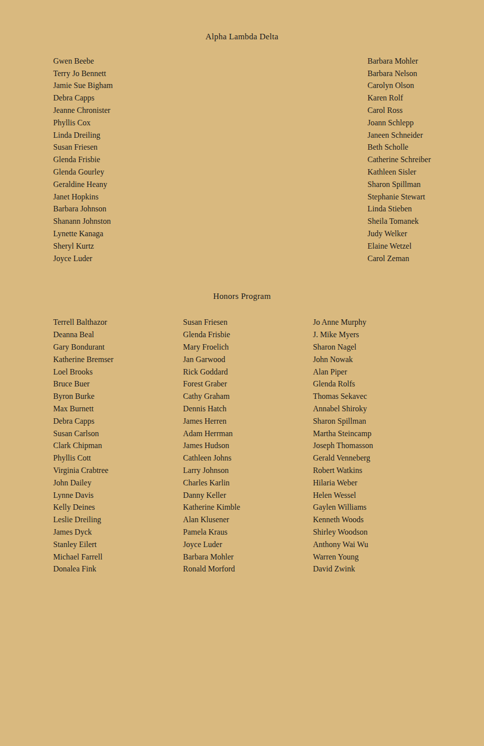Alpha Lambda Delta
Gwen Beebe
Terry Jo Bennett
Jamie Sue Bigham
Debra Capps
Jeanne Chronister
Phyllis Cox
Linda Dreiling
Susan Friesen
Glenda Frisbie
Glenda Gourley
Geraldine Heany
Janet Hopkins
Barbara Johnson
Shanann Johnston
Lynette Kanaga
Sheryl Kurtz
Joyce Luder
Barbara Mohler
Barbara Nelson
Carolyn Olson
Karen Rolf
Carol Ross
Joann Schlepp
Janeen Schneider
Beth Scholle
Catherine Schreiber
Kathleen Sisler
Sharon Spillman
Stephanie Stewart
Linda Stieben
Sheila Tomanek
Judy Welker
Elaine Wetzel
Carol Zeman
Honors Program
Terrell Balthazor
Deanna Beal
Gary Bondurant
Katherine Bremser
Loel Brooks
Bruce Buer
Byron Burke
Max Burnett
Debra Capps
Susan Carlson
Clark Chipman
Phyllis Cott
Virginia Crabtree
John Dailey
Lynne Davis
Kelly Deines
Leslie Dreiling
James Dyck
Stanley Eilert
Michael Farrell
Donalea Fink
Susan Friesen
Glenda Frisbie
Mary Froelich
Jan Garwood
Rick Goddard
Forest Graber
Cathy Graham
Dennis Hatch
James Herren
Adam Herrman
James Hudson
Cathleen Johns
Larry Johnson
Charles Karlin
Danny Keller
Katherine Kimble
Alan Klusener
Pamela Kraus
Joyce Luder
Barbara Mohler
Ronald Morford
Jo Anne Murphy
J. Mike Myers
Sharon Nagel
John Nowak
Alan Piper
Glenda Rolfs
Thomas Sekavec
Annabel Shiroky
Sharon Spillman
Martha Steincamp
Joseph Thomasson
Gerald Venneberg
Robert Watkins
Hilaria Weber
Helen Wessel
Gaylen Williams
Kenneth Woods
Shirley Woodson
Anthony Wai Wu
Warren Young
David Zwink